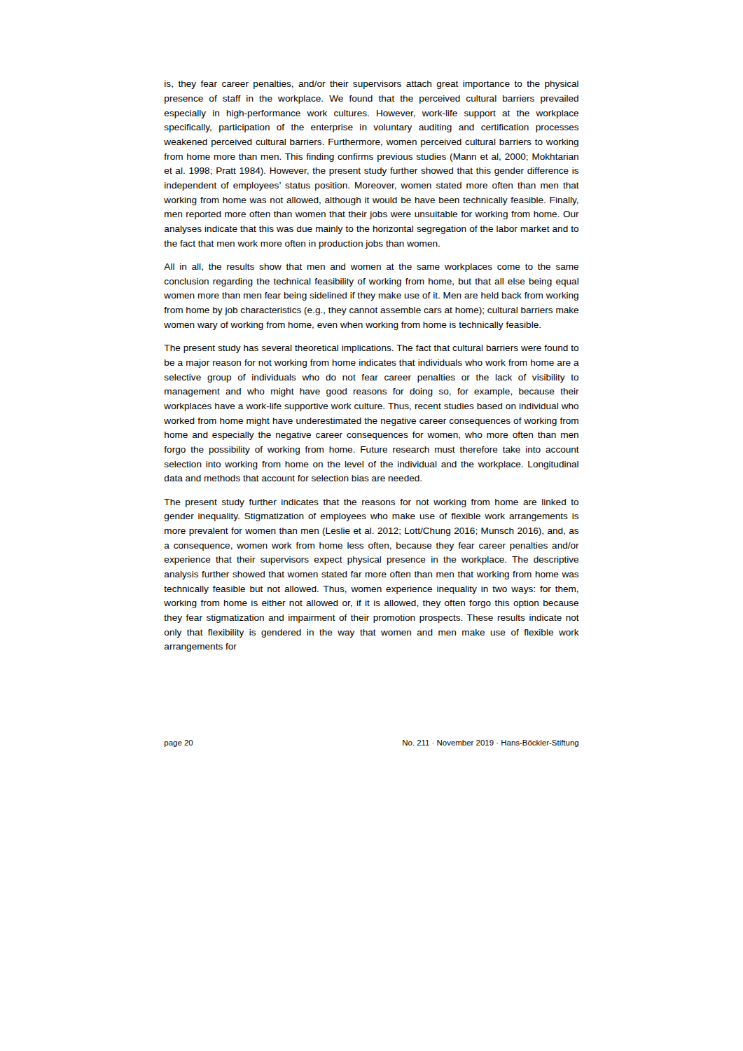is, they fear career penalties, and/or their supervisors attach great importance to the physical presence of staff in the workplace. We found that the perceived cultural barriers prevailed especially in high-performance work cultures. However, work-life support at the workplace specifically, participation of the enterprise in voluntary auditing and certification processes weakened perceived cultural barriers. Furthermore, women perceived cultural barriers to working from home more than men. This finding confirms previous studies (Mann et al, 2000; Mokhtarian et al. 1998; Pratt 1984). However, the present study further showed that this gender difference is independent of employees’ status position. Moreover, women stated more often than men that working from home was not allowed, although it would be have been technically feasible. Finally, men reported more often than women that their jobs were unsuitable for working from home. Our analyses indicate that this was due mainly to the horizontal segregation of the labor market and to the fact that men work more often in production jobs than women.
All in all, the results show that men and women at the same workplaces come to the same conclusion regarding the technical feasibility of working from home, but that all else being equal women more than men fear being sidelined if they make use of it. Men are held back from working from home by job characteristics (e.g., they cannot assemble cars at home); cultural barriers make women wary of working from home, even when working from home is technically feasible.
The present study has several theoretical implications. The fact that cultural barriers were found to be a major reason for not working from home indicates that individuals who work from home are a selective group of individuals who do not fear career penalties or the lack of visibility to management and who might have good reasons for doing so, for example, because their workplaces have a work-life supportive work culture. Thus, recent studies based on individual who worked from home might have underestimated the negative career consequences of working from home and especially the negative career consequences for women, who more often than men forgo the possibility of working from home. Future research must therefore take into account selection into working from home on the level of the individual and the workplace. Longitudinal data and methods that account for selection bias are needed.
The present study further indicates that the reasons for not working from home are linked to gender inequality. Stigmatization of employees who make use of flexible work arrangements is more prevalent for women than men (Leslie et al. 2012; Lott/Chung 2016; Munsch 2016), and, as a consequence, women work from home less often, because they fear career penalties and/or experience that their supervisors expect physical presence in the workplace. The descriptive analysis further showed that women stated far more often than men that working from home was technically feasible but not allowed. Thus, women experience inequality in two ways: for them, working from home is either not allowed or, if it is allowed, they often forgo this option because they fear stigmatization and impairment of their promotion prospects. These results indicate not only that flexibility is gendered in the way that women and men make use of flexible work arrangements for
page 20
No. 211 · November 2019 · Hans-Böckler-Stiftung